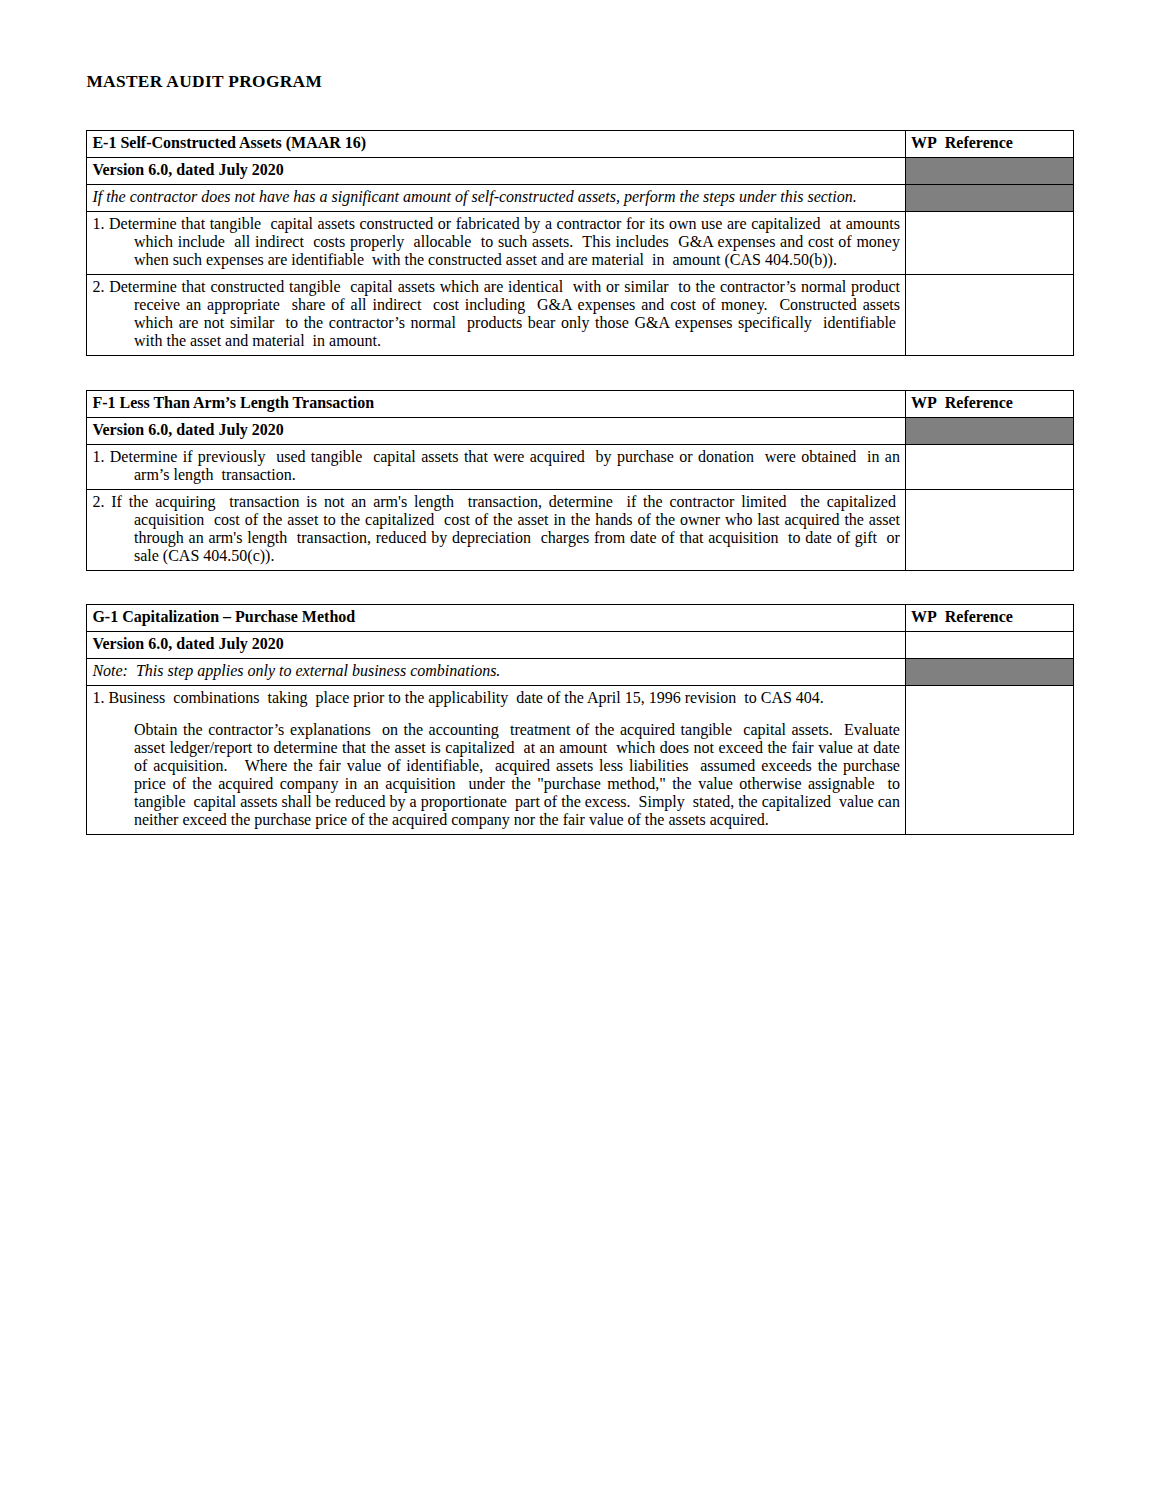MASTER AUDIT PROGRAM
| E-1 Self-Constructed Assets (MAAR 16) | WP Reference |
| Version 6.0, dated July 2020 | |
| If the contractor does not have has a significant amount of self-constructed assets, perform the steps under this section. | |
| 1. Determine that tangible capital assets constructed or fabricated by a contractor for its own use are capitalized at amounts which include all indirect costs properly allocable to such assets. This includes G&A expenses and cost of money when such expenses are identifiable with the constructed asset and are material in amount (CAS 404.50(b)). | |
| 2. Determine that constructed tangible capital assets which are identical with or similar to the contractor’s normal product receive an appropriate share of all indirect cost including G&A expenses and cost of money. Constructed assets which are not similar to the contractor’s normal products bear only those G&A expenses specifically identifiable with the asset and material in amount. | |
| F-1 Less Than Arm’s Length Transaction | WP Reference |
| Version 6.0, dated July 2020 | |
| 1. Determine if previously used tangible capital assets that were acquired by purchase or donation were obtained in an arm’s length transaction. | |
| 2. If the acquiring transaction is not an arm's length transaction, determine if the contractor limited the capitalized acquisition cost of the asset to the capitalized cost of the asset in the hands of the owner who last acquired the asset through an arm's length transaction, reduced by depreciation charges from date of that acquisition to date of gift or sale (CAS 404.50(c)). | |
| G-1 Capitalization – Purchase Method | WP Reference |
| Version 6.0, dated July 2020 | |
| Note: This step applies only to external business combinations. | |
| 1. Business combinations taking place prior to the applicability date of the April 15, 1996 revision to CAS 404. Obtain the contractor’s explanations on the accounting treatment of the acquired tangible capital assets. Evaluate asset ledger/report to determine that the asset is capitalized at an amount which does not exceed the fair value at date of acquisition. Where the fair value of identifiable, acquired assets less liabilities assumed exceeds the purchase price of the acquired company in an acquisition under the "purchase method," the value otherwise assignable to tangible capital assets shall be reduced by a proportionate part of the excess. Simply stated, the capitalized value can neither exceed the purchase price of the acquired company nor the fair value of the assets acquired. | |